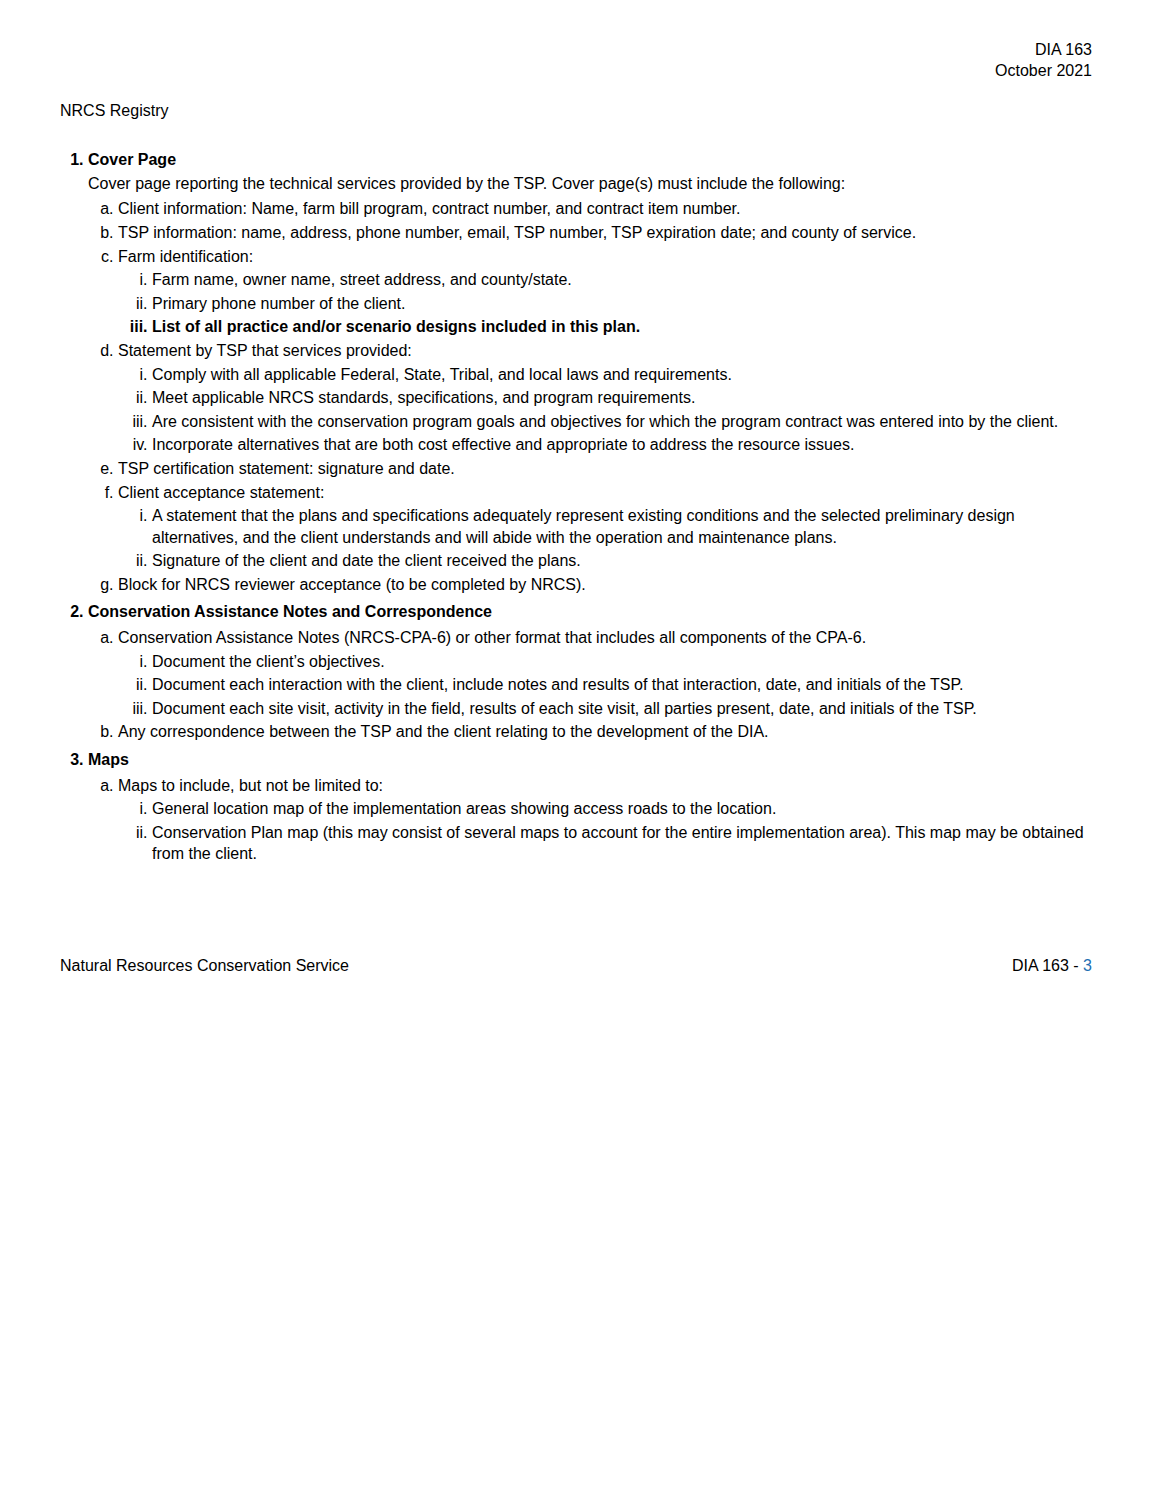DIA 163
October 2021
NRCS Registry
Cover Page
Cover page reporting the technical services provided by the TSP. Cover page(s) must include the following:
Client information: Name, farm bill program, contract number, and contract item number.
TSP information: name, address, phone number, email, TSP number, TSP expiration date; and county of service.
Farm identification:
Farm name, owner name, street address, and county/state.
Primary phone number of the client.
List of all practice and/or scenario designs included in this plan.
Statement by TSP that services provided:
Comply with all applicable Federal, State, Tribal, and local laws and requirements.
Meet applicable NRCS standards, specifications, and program requirements.
Are consistent with the conservation program goals and objectives for which the program contract was entered into by the client.
Incorporate alternatives that are both cost effective and appropriate to address the resource issues.
TSP certification statement: signature and date.
Client acceptance statement:
A statement that the plans and specifications adequately represent existing conditions and the selected preliminary design alternatives, and the client understands and will abide with the operation and maintenance plans.
Signature of the client and date the client received the plans.
Block for NRCS reviewer acceptance (to be completed by NRCS).
Conservation Assistance Notes and Correspondence
Conservation Assistance Notes (NRCS-CPA-6) or other format that includes all components of the CPA-6.
Document the client’s objectives.
Document each interaction with the client, include notes and results of that interaction, date, and initials of the TSP.
Document each site visit, activity in the field, results of each site visit, all parties present, date, and initials of the TSP.
Any correspondence between the TSP and the client relating to the development of the DIA.
Maps
Maps to include, but not be limited to:
General location map of the implementation areas showing access roads to the location.
Conservation Plan map (this may consist of several maps to account for the entire implementation area). This map may be obtained from the client.
Natural Resources Conservation Service
DIA 163 - 3